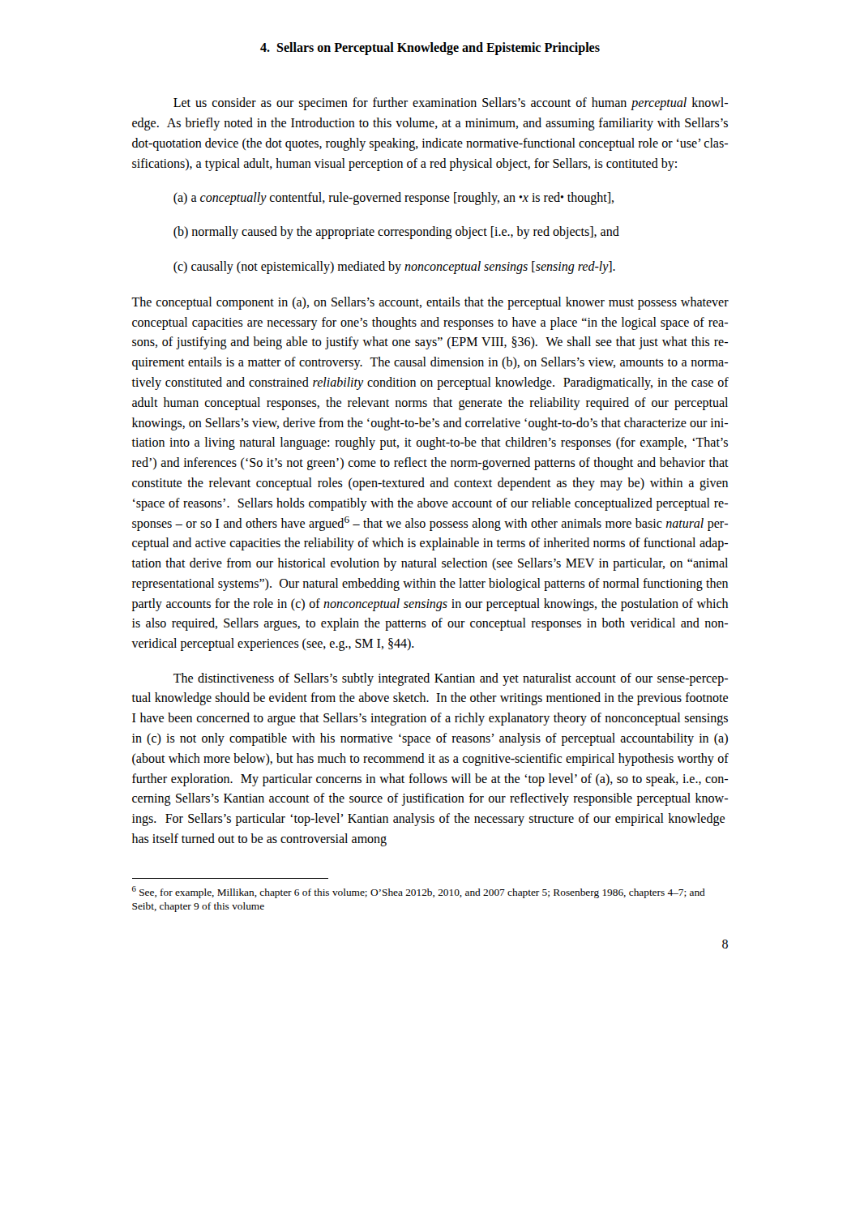4. Sellars on Perceptual Knowledge and Epistemic Principles
Let us consider as our specimen for further examination Sellars’s account of human perceptual knowledge. As briefly noted in the Introduction to this volume, at a minimum, and assuming familiarity with Sellars’s dot-quotation device (the dot quotes, roughly speaking, indicate normative-functional conceptual role or ‘use’ classifications), a typical adult, human visual perception of a red physical object, for Sellars, is contituted by:
(a) a conceptually contentful, rule-governed response [roughly, an •x is red• thought],
(b) normally caused by the appropriate corresponding object [i.e., by red objects], and
(c) causally (not epistemically) mediated by nonconceptual sensings [sensing red-ly].
The conceptual component in (a), on Sellars’s account, entails that the perceptual knower must possess whatever conceptual capacities are necessary for one’s thoughts and responses to have a place “in the logical space of reasons, of justifying and being able to justify what one says” (EPM VIII, §36). We shall see that just what this requirement entails is a matter of controversy. The causal dimension in (b), on Sellars’s view, amounts to a normatively constituted and constrained reliability condition on perceptual knowledge. Paradigmatically, in the case of adult human conceptual responses, the relevant norms that generate the reliability required of our perceptual knowings, on Sellars’s view, derive from the ‘ought-to-be’s and correlative ‘ought-to-do’s that characterize our initiation into a living natural language: roughly put, it ought-to-be that children’s responses (for example, ‘That’s red’) and inferences (‘So it’s not green’) come to reflect the norm-governed patterns of thought and behavior that constitute the relevant conceptual roles (open-textured and context dependent as they may be) within a given ‘space of reasons’. Sellars holds compatibly with the above account of our reliable conceptualized perceptual responses – or so I and others have argued6 – that we also possess along with other animals more basic natural perceptual and active capacities the reliability of which is explainable in terms of inherited norms of functional adaptation that derive from our historical evolution by natural selection (see Sellars’s MEV in particular, on “animal representational systems”). Our natural embedding within the latter biological patterns of normal functioning then partly accounts for the role in (c) of nonconceptual sensings in our perceptual knowings, the postulation of which is also required, Sellars argues, to explain the patterns of our conceptual responses in both veridical and non-veridical perceptual experiences (see, e.g., SM I, §44).
The distinctiveness of Sellars’s subtly integrated Kantian and yet naturalist account of our sense-perceptual knowledge should be evident from the above sketch. In the other writings mentioned in the previous footnote I have been concerned to argue that Sellars’s integration of a richly explanatory theory of nonconceptual sensings in (c) is not only compatible with his normative ‘space of reasons’ analysis of perceptual accountability in (a) (about which more below), but has much to recommend it as a cognitive-scientific empirical hypothesis worthy of further exploration. My particular concerns in what follows will be at the ‘top level’ of (a), so to speak, i.e., concerning Sellars’s Kantian account of the source of justification for our reflectively responsible perceptual knowings. For Sellars’s particular ‘top-level’ Kantian analysis of the necessary structure of our empirical knowledge has itself turned out to be as controversial among
6 See, for example, Millikan, chapter 6 of this volume; O’Shea 2012b, 2010, and 2007 chapter 5; Rosenberg 1986, chapters 4–7; and Seibt, chapter 9 of this volume
8